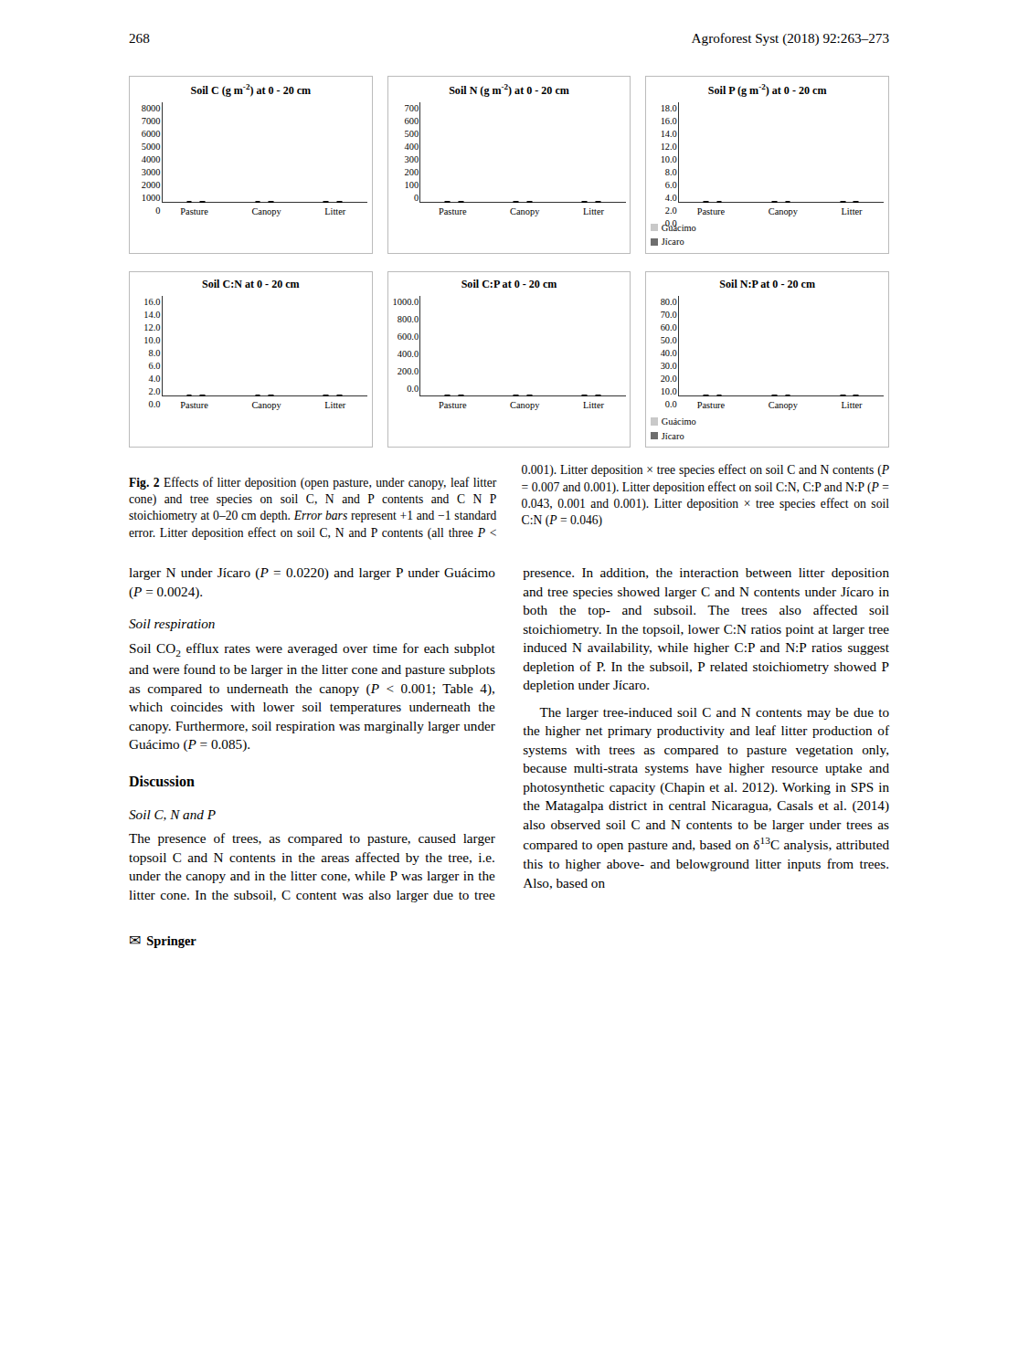268 Agroforest Syst (2018) 92:263–273
Soil C (g m-2) at 0 - 20 cm
800070006000500040003000200010000
Pasture Canopy Litter
Soil N (g m-2) at 0 - 20 cm
7006005004003002001000
Pasture Canopy Litter
Soil P (g m-2) at 0 - 20 cm
18.016.014.012.010.08.06.04.02.00.0
Pasture Canopy Litter
Guácimo
Jícaro
Soil C:N at 0 - 20 cm
16.014.012.010.08.06.04.02.00.0
Pasture Canopy Litter
Soil C:P at 0 - 20 cm
1000.0800.0600.0400.0200.00.0
Pasture Canopy Litter
Soil N:P at 0 - 20 cm
80.070.060.050.040.030.020.010.00.0
Pasture Canopy Litter
Guácimo
Jícaro
Fig. 2 Effects of litter deposition (open pasture, under canopy, leaf litter cone) and tree species on soil C, N and P contents and C N P stoichiometry at 0–20 cm depth. Error bars represent +1 and −1 standard error. Litter deposition effect on soil C, N and P contents (all three P < 0.001). Litter deposition × tree species effect on soil C and N contents (P = 0.007 and 0.001). Litter deposition effect on soil C:N, C:P and N:P (P = 0.043, 0.001 and 0.001). Litter deposition × tree species effect on soil C:N (P = 0.046)
larger N under Jícaro (P = 0.0220) and larger P under Guácimo (P = 0.0024).
Soil respiration
Soil CO2 efflux rates were averaged over time for each subplot and were found to be larger in the litter cone and pasture subplots as compared to underneath the canopy (P < 0.001; Table 4), which coincides with lower soil temperatures underneath the canopy. Furthermore, soil respiration was marginally larger under Guácimo (P = 0.085).
Discussion
Soil C, N and P
The presence of trees, as compared to pasture, caused larger topsoil C and N contents in the areas affected by the tree, i.e. under the canopy and in the litter cone, while P was larger in the litter cone. In the subsoil, C content was also larger due to tree presence. In addition, the interaction between litter deposition and tree species showed larger C and N contents under Jícaro in both the top- and subsoil. The trees also affected soil stoichiometry. In the topsoil, lower C:N ratios point at larger tree induced N availability, while higher C:P and N:P ratios suggest depletion of P. In the subsoil, P related stoichiometry showed P depletion under Jícaro.
The larger tree-induced soil C and N contents may be due to the higher net primary productivity and leaf litter production of systems with trees as compared to pasture vegetation only, because multi-strata systems have higher resource uptake and photosynthetic capacity (Chapin et al. 2012). Working in SPS in the Matagalpa district in central Nicaragua, Casals et al. (2014) also observed soil C and N contents to be larger under trees as compared to open pasture and, based on δ13C analysis, attributed this to higher above- and belowground litter inputs from trees. Also, based on
✉Springer